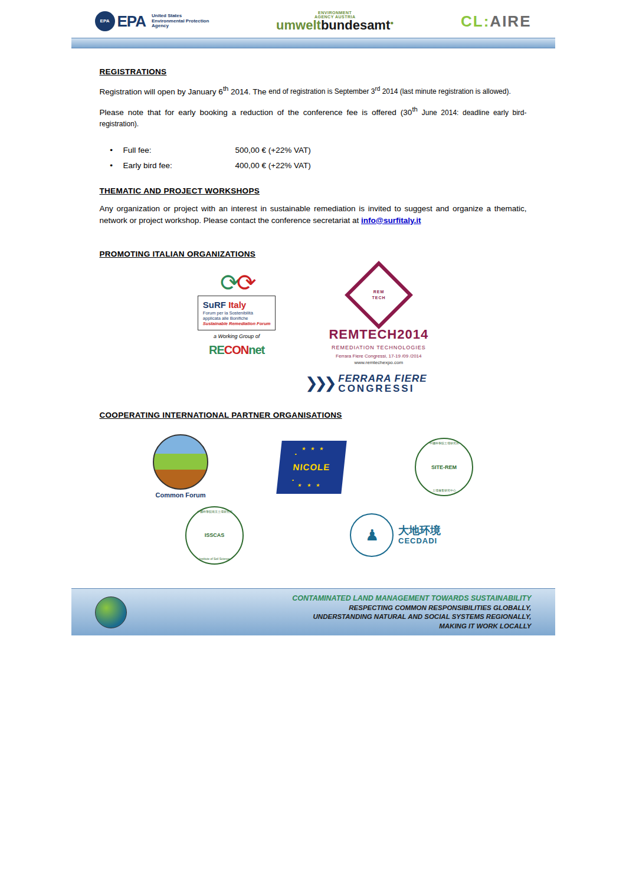EPA
EPA
United States
Environmental Protection
Agency
ENVIRONMENT
AGENCY AUSTRIA
umweltbundesamt●
CL: AIRE
REGISTRATIONS
Registration will open by January 6th 2014. The end of registration is September 3rd 2014 (last minute registration is allowed).
Please note that for early booking a reduction of the conference fee is offered (30th June 2014: deadline early bird-registration).
Full fee: 500,00 € (+22% VAT)
Early bird fee: 400,00 € (+22% VAT)
THEMATIC AND PROJECT WORKSHOPS
Any organization or project with an interest in sustainable remediation is invited to suggest and organize a thematic, network or project workshop. Please contact the conference secretariat at info@surfitaly.it
PROMOTING ITALIAN ORGANIZATIONS
⟳⟳
SuRF Italy
Forum per la Sostenibilità
applicata alle Bonifiche
Sustainable Remediation Forum
a Working Group of
RE CON net
REM TECH
REMTECH2014
REMEDIATION TECHNOLOGIES
Ferrara Fiere Congressi, 17-19 /09 /2014
www.remtechexpo.com
❯❯❯
FERRARA FIERE
CONGRESSI
COOPERATING INTERNATIONAL PARTNER ORGANISATIONS
Common Forum
★ ★ ★
· NICOLE ·
★ ★ ★
中國科學院土壤研究所
SITE-REM
土壤修复研究中心
中國科學院南京土壤研究所
ISSCAS
Institute of Soil Science
♟
大地环境
CECDADI
CONTAMINATED LAND MANAGEMENT TOWARDS SUSTAINABILITY
RESPECTING COMMON RESPONSIBILITIES GLOBALLY,
UNDERSTANDING NATURAL AND SOCIAL SYSTEMS REGIONALLY,
MAKING IT WORK LOCALLY